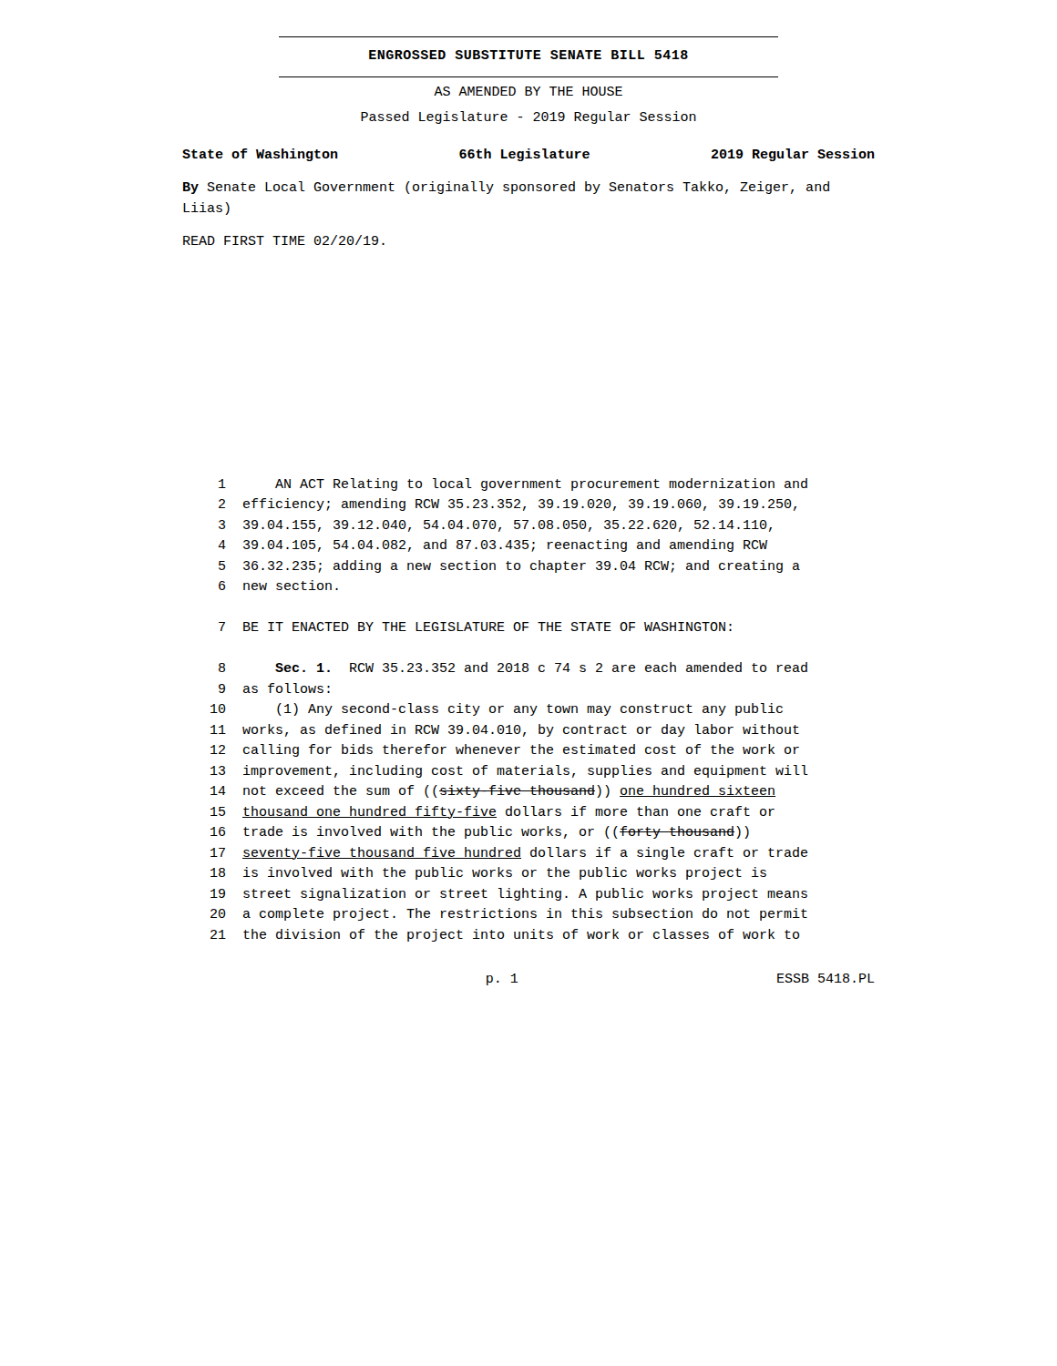ENGROSSED SUBSTITUTE SENATE BILL 5418
AS AMENDED BY THE HOUSE
Passed Legislature - 2019 Regular Session
State of Washington 66th Legislature 2019 Regular Session
By Senate Local Government (originally sponsored by Senators Takko, Zeiger, and Liias)
READ FIRST TIME 02/20/19.
1 AN ACT Relating to local government procurement modernization and
2 efficiency; amending RCW 35.23.352, 39.19.020, 39.19.060, 39.19.250,
339.04.155, 39.12.040, 54.04.070, 57.08.050, 35.22.620, 52.14.110,
439.04.105, 54.04.082, and 87.03.435; reenacting and amending RCW
536.32.235; adding a new section to chapter 39.04 RCW; and creating a
6 new section.
7 BE IT ENACTED BY THE LEGISLATURE OF THE STATE OF WASHINGTON:
8 Sec. 1. RCW 35.23.352 and 2018 c 74 s 2 are each amended to read
9 as follows:
10 (1) Any second-class city or any town may construct any public
11 works, as defined in RCW 39.04.010, by contract or day labor without
12 calling for bids therefor whenever the estimated cost of the work or
13 improvement, including cost of materials, supplies and equipment will
14 not exceed the sum of ((sixty-five thousand)) one hundred sixteen
15 thousand one hundred fifty-five dollars if more than one craft or
16 trade is involved with the public works, or ((forty thousand))
17 seventy-five thousand five hundred dollars if a single craft or trade
18 is involved with the public works or the public works project is
19 street signalization or street lighting. A public works project means
20 a complete project. The restrictions in this subsection do not permit
21 the division of the project into units of work or classes of work to
p. 1 ESSB 5418.PL